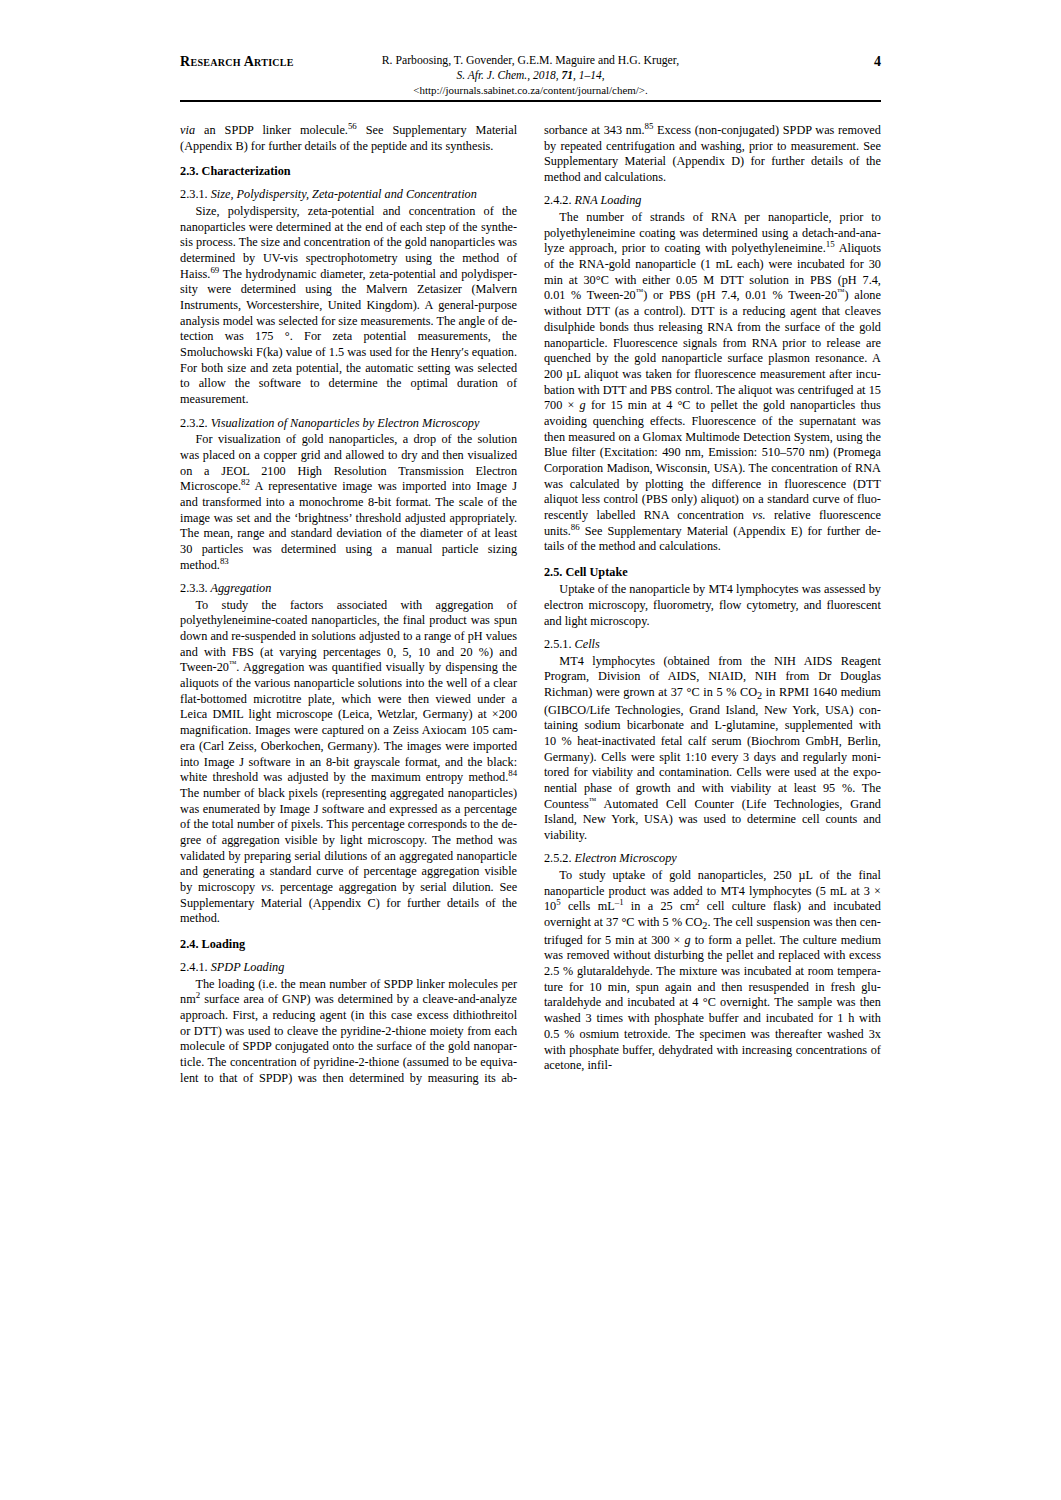| Research Article | R. Parboosing, T. Govender, G.E.M. Maguire and H.G. Kruger, S. Afr. J. Chem. , 2018, 71 , 1–14, < http://journals.sabinet.co.za/content/journal/chem/ >. | 4 |
via an SPDP linker molecule.56 See Supplementary Material (Appendix B) for further details of the peptide and its synthesis.
2.3. Characterization
2.3.1. Size, Polydispersity, Zeta-potential and Concentration
Size, polydispersity, zeta-potential and concentration of the nanoparticles were determined at the end of each step of the synthesis process. The size and concentration of the gold nanoparticles was determined by UV-vis spectrophotometry using the method of Haiss.69 The hydrodynamic diameter, zeta-potential and polydispersity were determined using the Malvern Zetasizer (Malvern Instruments, Worcestershire, United Kingdom). A general-purpose analysis model was selected for size measurements. The angle of detection was 175 °. For zeta potential measurements, the Smoluchowski F(ka) value of 1.5 was used for the Henry′s equation. For both size and zeta potential, the automatic setting was selected to allow the software to determine the optimal duration of measurement.
2.3.2. Visualization of Nanoparticles by Electron Microscopy
For visualization of gold nanoparticles, a drop of the solution was placed on a copper grid and allowed to dry and then visualized on a JEOL 2100 High Resolution Transmission Electron Microscope.82 A representative image was imported into Image J and transformed into a monochrome 8-bit format. The scale of the image was set and the ‘brightness’ threshold adjusted appropriately. The mean, range and standard deviation of the diameter of at least 30 particles was determined using a manual particle sizing method.83
2.3.3. Aggregation
To study the factors associated with aggregation of polyethyleneimine-coated nanoparticles, the final product was spun down and re-suspended in solutions adjusted to a range of pH values and with FBS (at varying percentages 0, 5, 10 and 20 %) and Tween-20™. Aggregation was quantified visually by dispensing the aliquots of the various nanoparticle solutions into the well of a clear flat-bottomed microtitre plate, which were then viewed under a Leica DMIL light microscope (Leica, Wetzlar, Germany) at ×200 magnification. Images were captured on a Zeiss Axiocam 105 camera (Carl Zeiss, Oberkochen, Germany). The images were imported into Image J software in an 8-bit grayscale format, and the black: white threshold was adjusted by the maximum entropy method.84 The number of black pixels (representing aggregated nanoparticles) was enumerated by Image J software and expressed as a percentage of the total number of pixels. This percentage corresponds to the degree of aggregation visible by light microscopy. The method was validated by preparing serial dilutions of an aggregated nanoparticle and generating a standard curve of percentage aggregation visible by microscopy vs. percentage aggregation by serial dilution. See Supplementary Material (Appendix C) for further details of the method.
2.4. Loading
2.4.1. SPDP Loading
The loading (i.e. the mean number of SPDP linker molecules per nm2 surface area of GNP) was determined by a cleave-and-analyze approach. First, a reducing agent (in this case excess dithiothreitol or DTT) was used to cleave the pyridine-2-thione moiety from each molecule of SPDP conjugated onto the surface of the gold nanoparticle. The concentration of pyridine-2-thione (assumed to be equivalent to that of SPDP) was then determined by measuring its absorbance at 343 nm.85 Excess (non-conjugated) SPDP was removed by repeated centrifugation and washing, prior to measurement. See Supplementary Material (Appendix D) for further details of the method and calculations.
2.4.2. RNA Loading
The number of strands of RNA per nanoparticle, prior to polyethyleneimine coating was determined using a detach-and-analyze approach, prior to coating with polyethyleneimine.15 Aliquots of the RNA-gold nanoparticle (1 mL each) were incubated for 30 min at 30°C with either 0.05 M DTT solution in PBS (pH 7.4, 0.01 % Tween-20™) or PBS (pH 7.4, 0.01 % Tween-20™) alone without DTT (as a control). DTT is a reducing agent that cleaves disulphide bonds thus releasing RNA from the surface of the gold nanoparticle. Fluorescence signals from RNA prior to release are quenched by the gold nanoparticle surface plasmon resonance. A 200 µL aliquot was taken for fluorescence measurement after incubation with DTT and PBS control. The aliquot was centrifuged at 15 700 × g for 15 min at 4 °C to pellet the gold nanoparticles thus avoiding quenching effects. Fluorescence of the supernatant was then measured on a Glomax Multimode Detection System, using the Blue filter (Excitation: 490 nm, Emission: 510–570 nm) (Promega Corporation Madison, Wisconsin, USA). The concentration of RNA was calculated by plotting the difference in fluorescence (DTT aliquot less control (PBS only) aliquot) on a standard curve of fluorescently labelled RNA concentration vs. relative fluorescence units.86 See Supplementary Material (Appendix E) for further details of the method and calculations.
2.5. Cell Uptake
Uptake of the nanoparticle by MT4 lymphocytes was assessed by electron microscopy, fluorometry, flow cytometry, and fluorescent and light microscopy.
2.5.1. Cells
MT4 lymphocytes (obtained from the NIH AIDS Reagent Program, Division of AIDS, NIAID, NIH from Dr Douglas Richman) were grown at 37 °C in 5 % CO2 in RPMI 1640 medium (GIBCO/Life Technologies, Grand Island, New York, USA) containing sodium bicarbonate and L-glutamine, supplemented with 10 % heat-inactivated fetal calf serum (Biochrom GmbH, Berlin, Germany). Cells were split 1:10 every 3 days and regularly monitored for viability and contamination. Cells were used at the exponential phase of growth and with viability at least 95 %. The Countess™ Automated Cell Counter (Life Technologies, Grand Island, New York, USA) was used to determine cell counts and viability.
2.5.2. Electron Microscopy
To study uptake of gold nanoparticles, 250 µL of the final nanoparticle product was added to MT4 lymphocytes (5 mL at 3 × 105 cells mL–1 in a 25 cm2 cell culture flask) and incubated overnight at 37 °C with 5 % CO2. The cell suspension was then centrifuged for 5 min at 300 × g to form a pellet. The culture medium was removed without disturbing the pellet and replaced with excess 2.5 % glutaraldehyde. The mixture was incubated at room temperature for 10 min, spun again and then resuspended in fresh glutaraldehyde and incubated at 4 °C overnight. The sample was then washed 3 times with phosphate buffer and incubated for 1 h with 0.5 % osmium tetroxide. The specimen was thereafter washed 3x with phosphate buffer, dehydrated with increasing concentrations of acetone, infil-